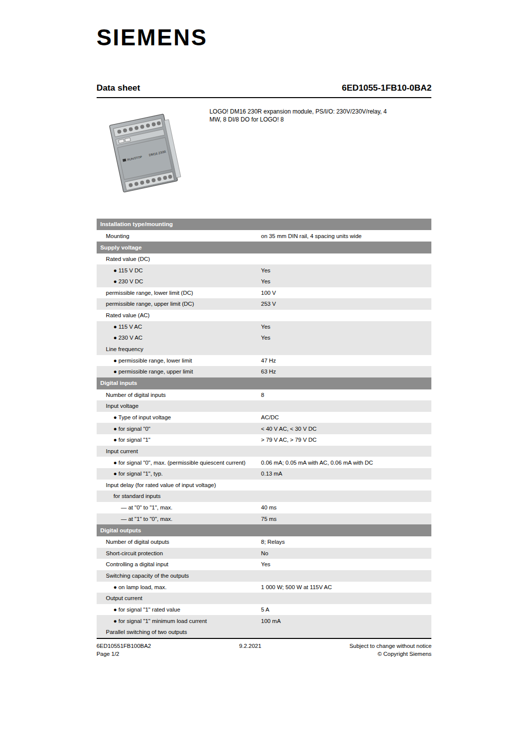SIEMENS
Data sheet
6ED1055-1FB10-0BA2
LOGO! DM16 230R expansion module, PS/I/O: 230V/230V/relay, 4 MW, 8 DI/8 DO for LOGO! 8
| Installation type/mounting |
| Mounting | on 35 mm DIN rail, 4 spacing units wide |
| Supply voltage |
| Rated value (DC) | |
| ● 115 V DC | Yes |
| ● 230 V DC | Yes |
| permissible range, lower limit (DC) | 100 V |
| permissible range, upper limit (DC) | 253 V |
| Rated value (AC) | |
| ● 115 V AC | Yes |
| ● 230 V AC | Yes |
| Line frequency | |
| ● permissible range, lower limit | 47 Hz |
| ● permissible range, upper limit | 63 Hz |
| Digital inputs |
| Number of digital inputs | 8 |
| Input voltage | |
| ● Type of input voltage | AC/DC |
| ● for signal "0" | < 40 V AC, < 30 V DC |
| ● for signal "1" | > 79 V AC, > 79 V DC |
| Input current | |
| ● for signal "0", max. (permissible quiescent current) | 0.06 mA; 0.05 mA with AC, 0.06 mA with DC |
| ● for signal "1", typ. | 0.13 mA |
| Input delay (for rated value of input voltage) | |
| for standard inputs | |
| — at "0" to "1", max. | 40 ms |
| — at "1" to "0", max. | 75 ms |
| Digital outputs |
| Number of digital outputs | 8; Relays |
| Short-circuit protection | No |
| Controlling a digital input | Yes |
| Switching capacity of the outputs | |
| ● on lamp load, max. | 1 000 W; 500 W at 115V AC |
| Output current | |
| ● for signal "1" rated value | 5 A |
| ● for signal "1" minimum load current | 100 mA |
| Parallel switching of two outputs | |
6ED10551FB100BA2
Page 1/2
9.2.2021
Subject to change without notice
© Copyright Siemens